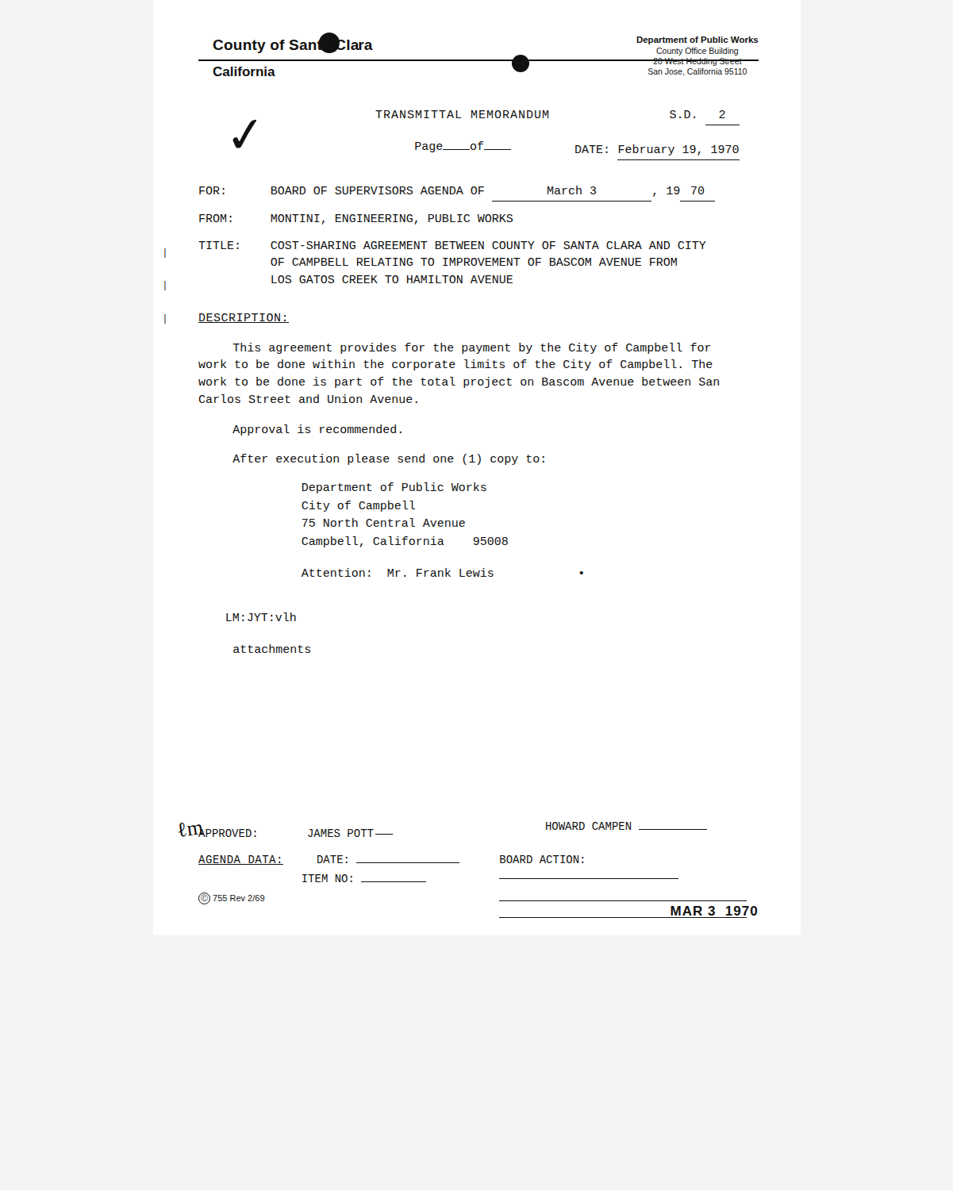|
|
|
Department of Public Works
County Office Building
20 West Hedding Street
San Jose, California 95110
County of Santa Clara
California
✓
TRANSMITTAL MEMORANDUM
S.D. 2
Page of
DATE: February 19, 1970
FOR: BOARD OF SUPERVISORS AGENDA OF March 3, 1970
FROM: MONTINI, ENGINEERING, PUBLIC WORKS
TITLE: COST-SHARING AGREEMENT BETWEEN COUNTY OF SANTA CLARA AND CITY
OF CAMPBELL RELATING TO IMPROVEMENT OF BASCOM AVENUE FROM
LOS GATOS CREEK TO HAMILTON AVENUE
DESCRIPTION:
This agreement provides for the payment by the City of Campbell for work to be done within the corporate limits of the City of Campbell. The work to be done is part of the total project on Bascom Avenue between San Carlos Street and Union Avenue.
Approval is recommended.
After execution please send one (1) copy to:
Department of Public Works
City of Campbell
75 North Central Avenue
Campbell, California 95008
Attention: Mr. Frank Lewis•
LM:JYT:vlh
attachments
ℓm
APPROVED: JAMES POTT—↗⃝ HOWARD CAMPEN
AGENDA DATA: DATE:
BOARD ACTION:
ITEM NO:
Ⓒ755 Rev 2/69
MAR 3 1970